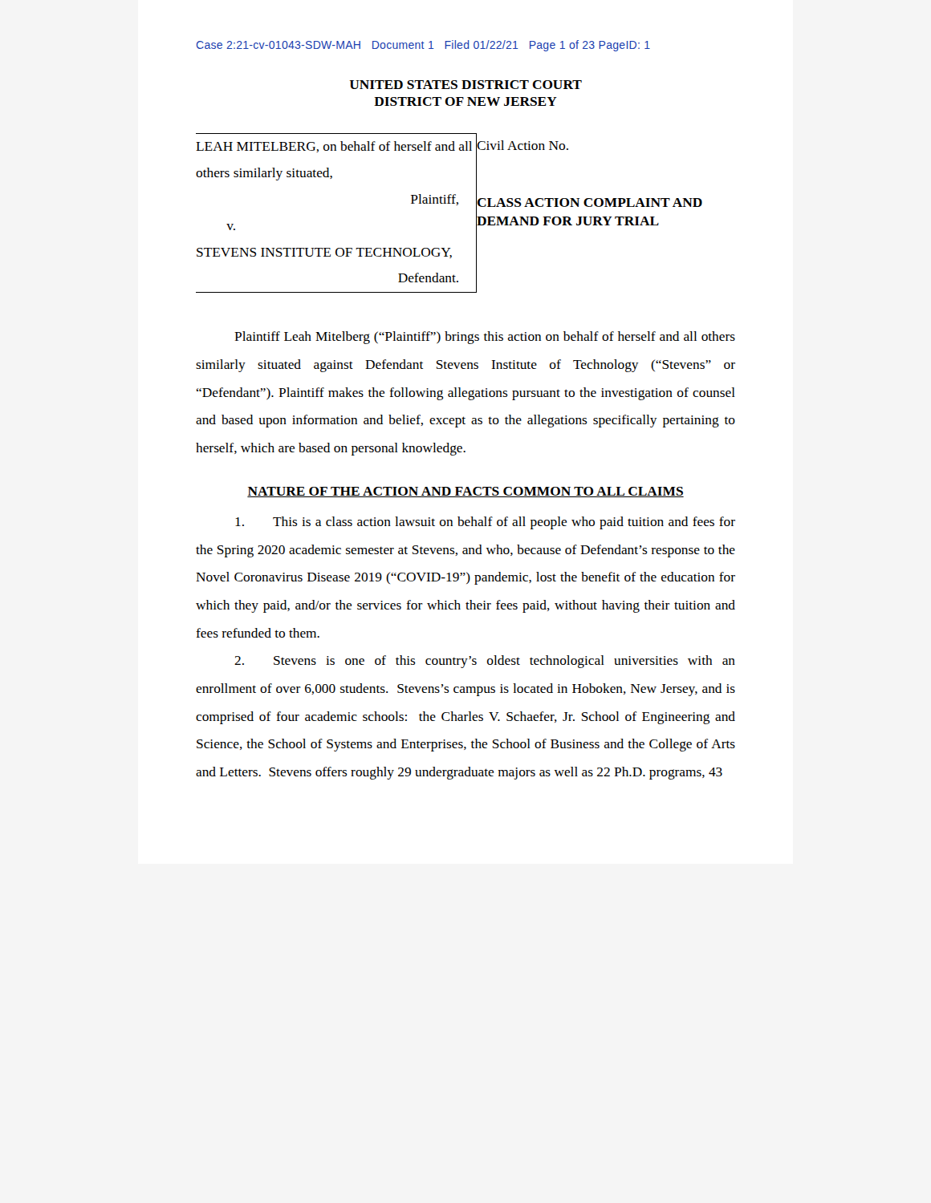Case 2:21-cv-01043-SDW-MAH Document 1 Filed 01/22/21 Page 1 of 23 PageID: 1
UNITED STATES DISTRICT COURT
DISTRICT OF NEW JERSEY
| LEAH MITELBERG, on behalf of herself and all others similarly situated, Plaintiff, v. STEVENS INSTITUTE OF TECHNOLOGY, Defendant. | Civil Action No. CLASS ACTION COMPLAINT AND DEMAND FOR JURY TRIAL |
Plaintiff Leah Mitelberg (“Plaintiff”) brings this action on behalf of herself and all others similarly situated against Defendant Stevens Institute of Technology (“Stevens” or “Defendant”). Plaintiff makes the following allegations pursuant to the investigation of counsel and based upon information and belief, except as to the allegations specifically pertaining to herself, which are based on personal knowledge.
NATURE OF THE ACTION AND FACTS COMMON TO ALL CLAIMS
This is a class action lawsuit on behalf of all people who paid tuition and fees for the Spring 2020 academic semester at Stevens, and who, because of Defendant’s response to the Novel Coronavirus Disease 2019 (“COVID-19”) pandemic, lost the benefit of the education for which they paid, and/or the services for which their fees paid, without having their tuition and fees refunded to them.
Stevens is one of this country’s oldest technological universities with an enrollment of over 6,000 students. Stevens’s campus is located in Hoboken, New Jersey, and is comprised of four academic schools: the Charles V. Schaefer, Jr. School of Engineering and Science, the School of Systems and Enterprises, the School of Business and the College of Arts and Letters. Stevens offers roughly 29 undergraduate majors as well as 22 Ph.D. programs, 43